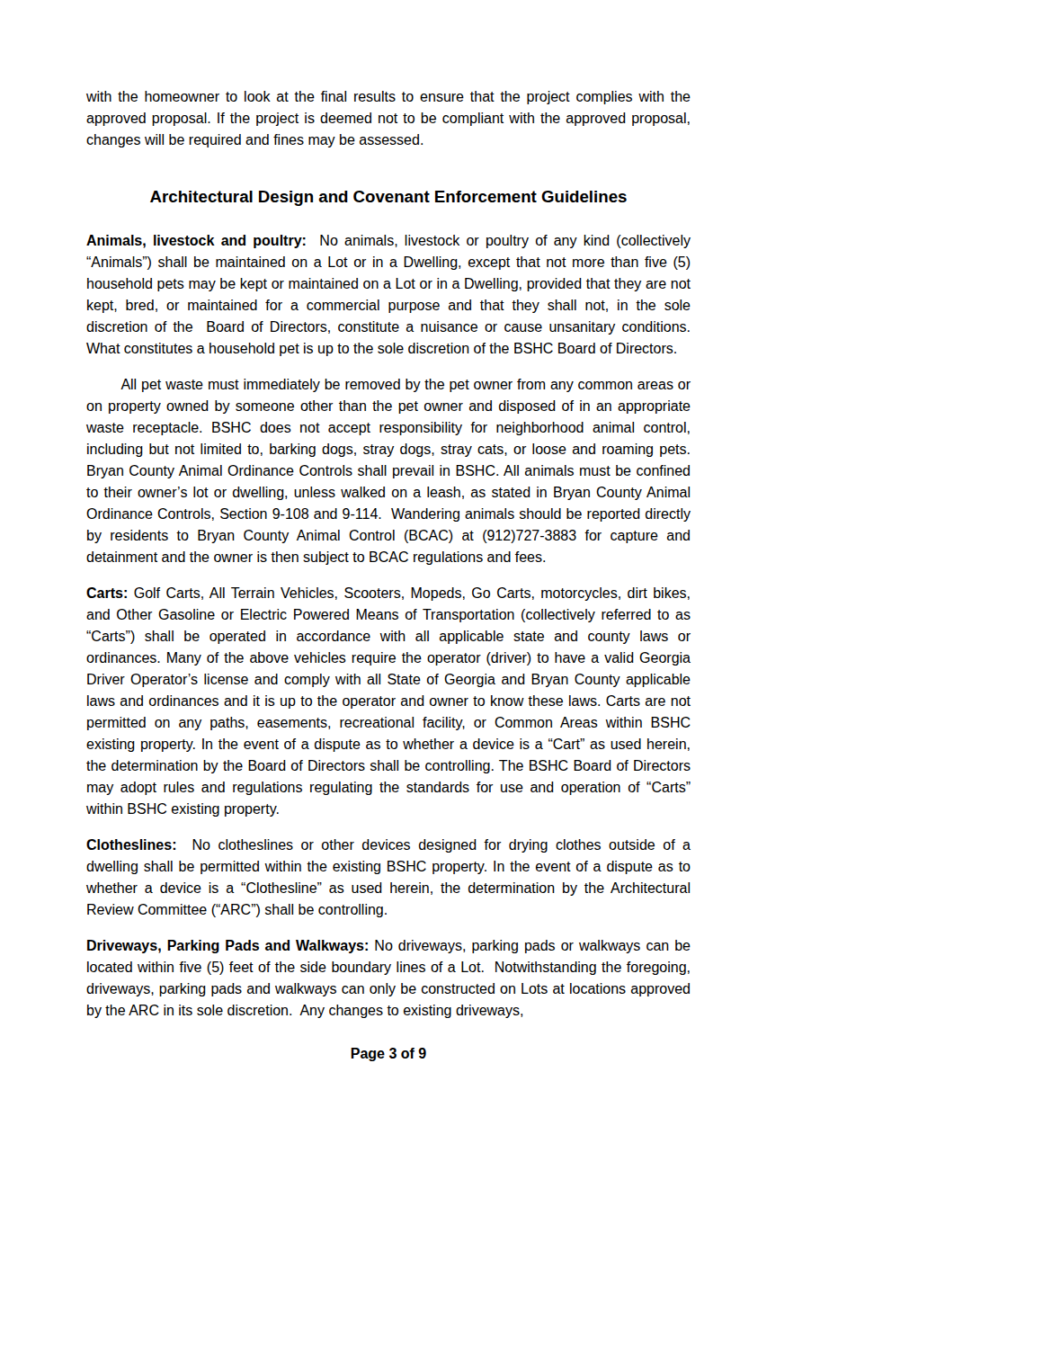with the homeowner to look at the final results to ensure that the project complies with the approved proposal. If the project is deemed not to be compliant with the approved proposal, changes will be required and fines may be assessed.
Architectural Design and Covenant Enforcement Guidelines
Animals, livestock and poultry: No animals, livestock or poultry of any kind (collectively “Animals”) shall be maintained on a Lot or in a Dwelling, except that not more than five (5) household pets may be kept or maintained on a Lot or in a Dwelling, provided that they are not kept, bred, or maintained for a commercial purpose and that they shall not, in the sole discretion of the Board of Directors, constitute a nuisance or cause unsanitary conditions. What constitutes a household pet is up to the sole discretion of the BSHC Board of Directors.
All pet waste must immediately be removed by the pet owner from any common areas or on property owned by someone other than the pet owner and disposed of in an appropriate waste receptacle. BSHC does not accept responsibility for neighborhood animal control, including but not limited to, barking dogs, stray dogs, stray cats, or loose and roaming pets. Bryan County Animal Ordinance Controls shall prevail in BSHC. All animals must be confined to their owner’s lot or dwelling, unless walked on a leash, as stated in Bryan County Animal Ordinance Controls, Section 9-108 and 9-114. Wandering animals should be reported directly by residents to Bryan County Animal Control (BCAC) at (912)727-3883 for capture and detainment and the owner is then subject to BCAC regulations and fees.
Carts: Golf Carts, All Terrain Vehicles, Scooters, Mopeds, Go Carts, motorcycles, dirt bikes, and Other Gasoline or Electric Powered Means of Transportation (collectively referred to as “Carts”) shall be operated in accordance with all applicable state and county laws or ordinances. Many of the above vehicles require the operator (driver) to have a valid Georgia Driver Operator’s license and comply with all State of Georgia and Bryan County applicable laws and ordinances and it is up to the operator and owner to know these laws. Carts are not permitted on any paths, easements, recreational facility, or Common Areas within BSHC existing property. In the event of a dispute as to whether a device is a “Cart” as used herein, the determination by the Board of Directors shall be controlling. The BSHC Board of Directors may adopt rules and regulations regulating the standards for use and operation of “Carts” within BSHC existing property.
Clotheslines: No clotheslines or other devices designed for drying clothes outside of a dwelling shall be permitted within the existing BSHC property. In the event of a dispute as to whether a device is a “Clothesline” as used herein, the determination by the Architectural Review Committee (“ARC”) shall be controlling.
Driveways, Parking Pads and Walkways: No driveways, parking pads or walkways can be located within five (5) feet of the side boundary lines of a Lot. Notwithstanding the foregoing, driveways, parking pads and walkways can only be constructed on Lots at locations approved by the ARC in its sole discretion. Any changes to existing driveways,
Page 3 of 9